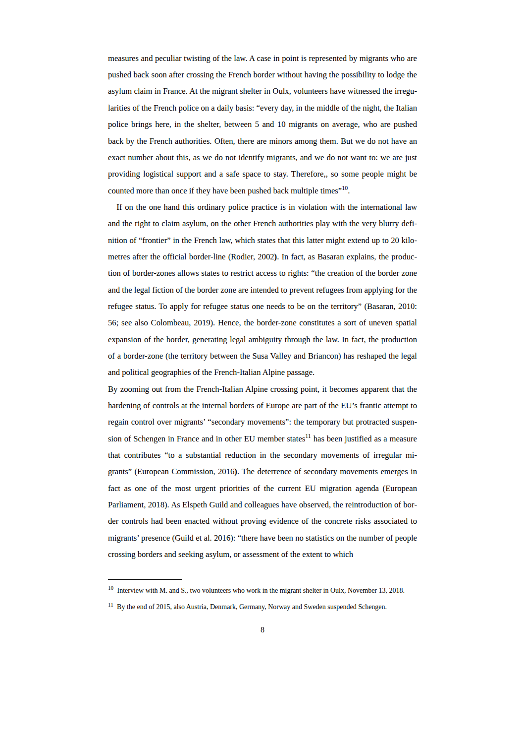measures and peculiar twisting of the law. A case in point is represented by migrants who are pushed back soon after crossing the French border without having the possibility to lodge the asylum claim in France. At the migrant shelter in Oulx, volunteers have witnessed the irregularities of the French police on a daily basis: “every day, in the middle of the night, the Italian police brings here, in the shelter, between 5 and 10 migrants on average, who are pushed back by the French authorities. Often, there are minors among them. But we do not have an exact number about this, as we do not identify migrants, and we do not want to: we are just providing logistical support and a safe space to stay. Therefore,, so some people might be counted more than once if they have been pushed back multiple times”10.
If on the one hand this ordinary police practice is in violation with the international law and the right to claim asylum, on the other French authorities play with the very blurry definition of “frontier” in the French law, which states that this latter might extend up to 20 kilometres after the official border-line (Rodier, 2002). In fact, as Basaran explains, the production of border-zones allows states to restrict access to rights: “the creation of the border zone and the legal fiction of the border zone are intended to prevent refugees from applying for the refugee status. To apply for refugee status one needs to be on the territory” (Basaran, 2010: 56; see also Colombeau, 2019). Hence, the border-zone constitutes a sort of uneven spatial expansion of the border, generating legal ambiguity through the law. In fact, the production of a border-zone (the territory between the Susa Valley and Briancon) has reshaped the legal and political geographies of the French-Italian Alpine passage.
By zooming out from the French-Italian Alpine crossing point, it becomes apparent that the hardening of controls at the internal borders of Europe are part of the EU’s frantic attempt to regain control over migrants’ “secondary movements”: the temporary but protracted suspension of Schengen in France and in other EU member states11 has been justified as a measure that contributes “to a substantial reduction in the secondary movements of irregular migrants” (European Commission, 2016). The deterrence of secondary movements emerges in fact as one of the most urgent priorities of the current EU migration agenda (European Parliament, 2018). As Elspeth Guild and colleagues have observed, the reintroduction of border controls had been enacted without proving evidence of the concrete risks associated to migrants’ presence (Guild et al. 2016): “there have been no statistics on the number of people crossing borders and seeking asylum, or assessment of the extent to which
10 Interview with M. and S., two volunteers who work in the migrant shelter in Oulx, November 13, 2018.
11 By the end of 2015, also Austria, Denmark, Germany, Norway and Sweden suspended Schengen.
8